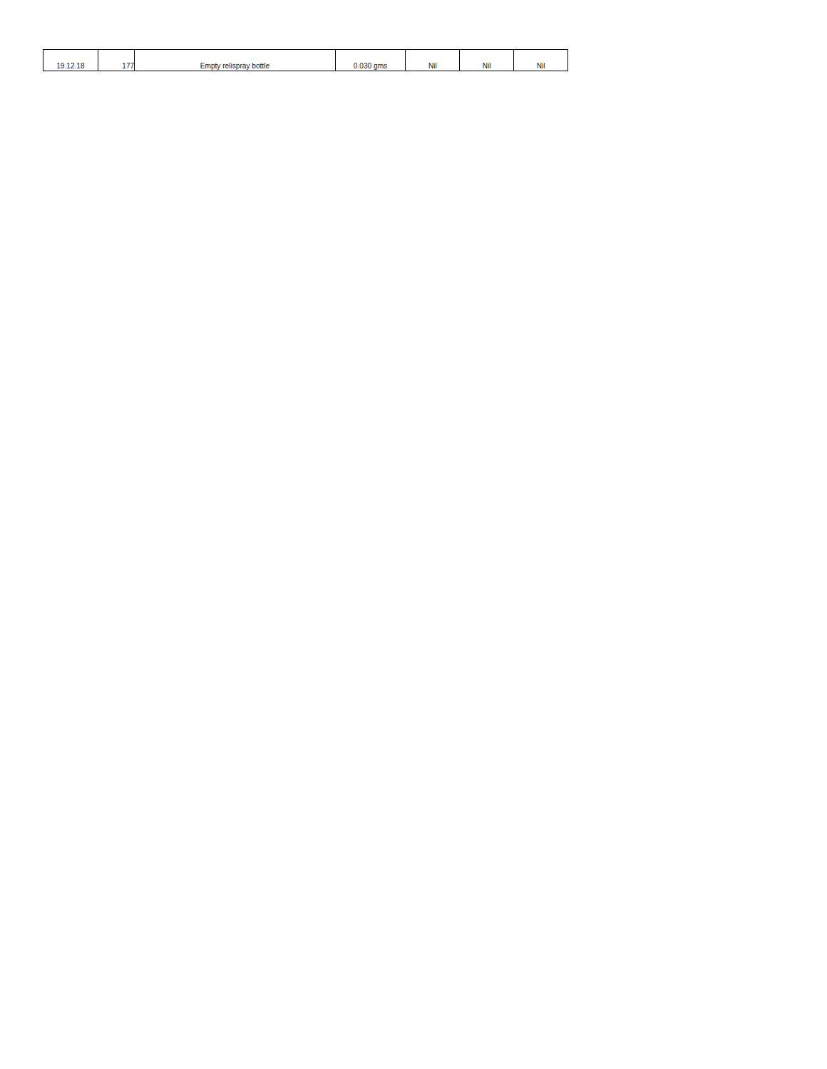| 19.12.18 | 177 | Empty relispray bottle | 0.030 gms | Nil | Nil | Nil |